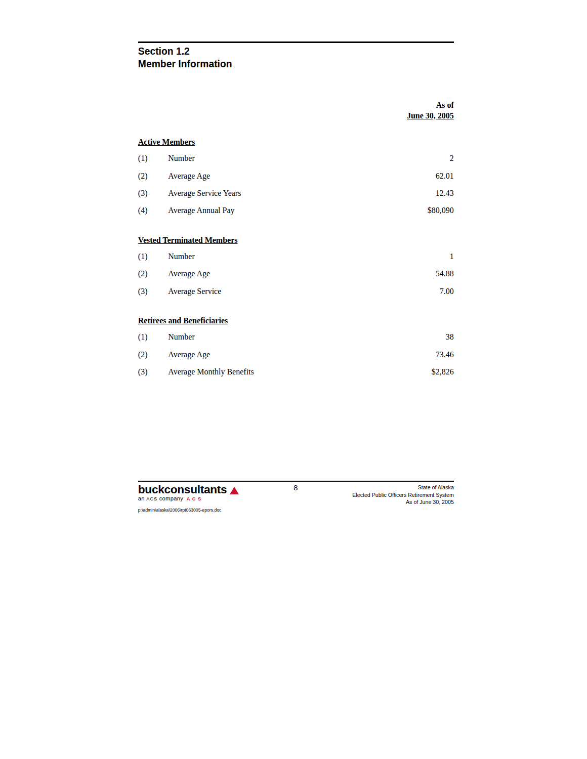Section 1.2
Member Information
As of
June 30, 2005
Active Members
| (1) | Number | 2 |
| (2) | Average Age | 62.01 |
| (3) | Average Service Years | 12.43 |
| (4) | Average Annual Pay | $80,090 |
Vested Terminated Members
| (1) | Number | 1 |
| (2) | Average Age | 54.88 |
| (3) | Average Service | 7.00 |
Retirees and Beneficiaries
| (1) | Number | 38 |
| (2) | Average Age | 73.46 |
| (3) | Average Monthly Benefits | $2,826 |
buckconsultants
an ACS company A C S
p:\admin\alaska\2006\rpt063005-epors.doc
8
State of Alaska
Elected Public Officers Retirement System
As of June 30, 2005